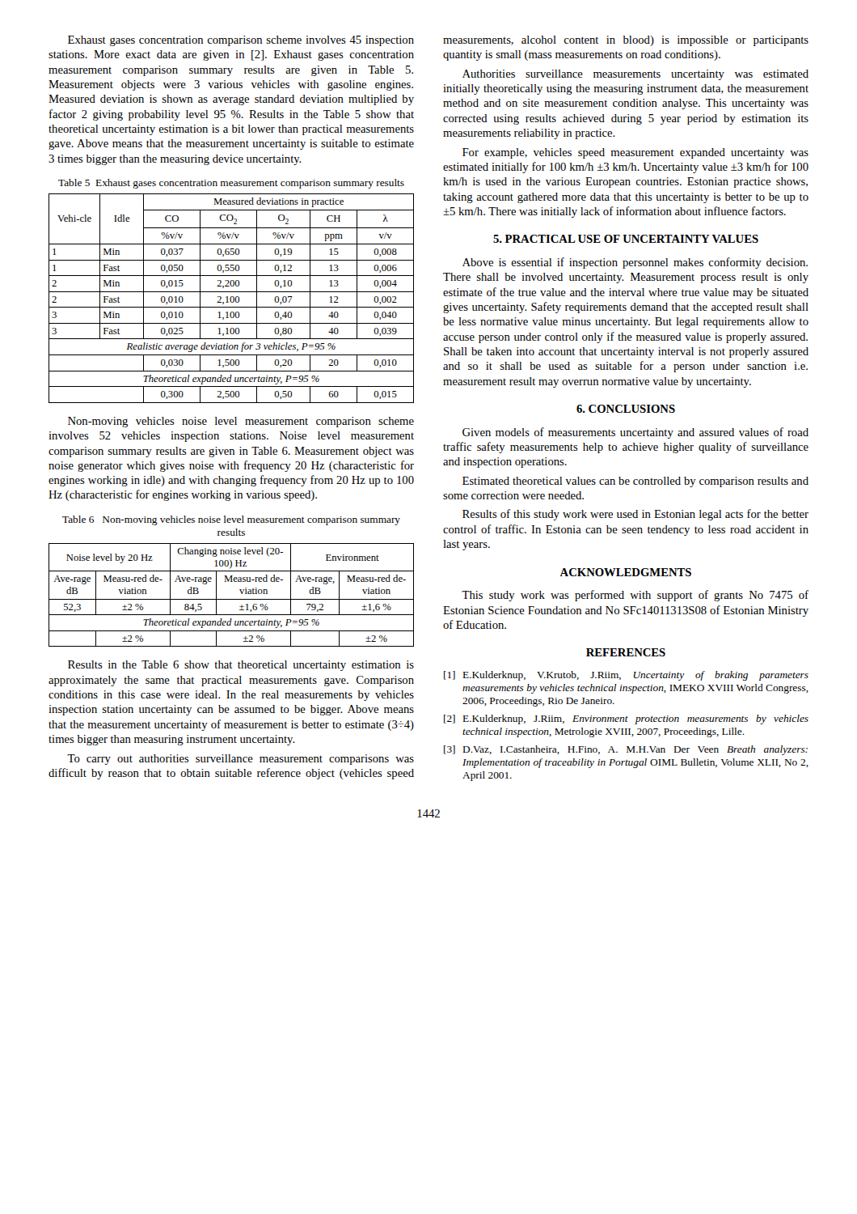Exhaust gases concentration comparison scheme involves 45 inspection stations. More exact data are given in [2]. Exhaust gases concentration measurement comparison summary results are given in Table 5. Measurement objects were 3 various vehicles with gasoline engines. Measured deviation is shown as average standard deviation multiplied by factor 2 giving probability level 95 %. Results in the Table 5 show that theoretical uncertainty estimation is a bit lower than practical measurements gave. Above means that the measurement uncertainty is suitable to estimate 3 times bigger than the measuring device uncertainty.
Table 5 Exhaust gases concentration measurement comparison summary results
| Vehi-cle | Idle | Measured deviations in practice |
| --- | --- | --- |
| CO | CO 2 | O 2 | CH | λ |
| %v/v | %v/v | %v/v | ppm | v/v |
| 1 | Min | 0,037 | 0,650 | 0,19 | 15 | 0,008 |
| 1 | Fast | 0,050 | 0,550 | 0,12 | 13 | 0,006 |
| 2 | Min | 0,015 | 2,200 | 0,10 | 13 | 0,004 |
| 2 | Fast | 0,010 | 2,100 | 0,07 | 12 | 0,002 |
| 3 | Min | 0,010 | 1,100 | 0,40 | 40 | 0,040 |
| 3 | Fast | 0,025 | 1,100 | 0,80 | 40 | 0,039 |
| Realistic average deviation for 3 vehicles, P =95 % |
| | 0,030 | 1,500 | 0,20 | 20 | 0,010 |
| Theoretical expanded uncertainty, P =95 % |
| | 0,300 | 2,500 | 0,50 | 60 | 0,015 |
Non-moving vehicles noise level measurement comparison scheme involves 52 vehicles inspection stations. Noise level measurement comparison summary results are given in Table 6. Measurement object was noise generator which gives noise with frequency 20 Hz (characteristic for engines working in idle) and with changing frequency from 20 Hz up to 100 Hz (characteristic for engines working in various speed).
Table 6 Non-moving vehicles noise level measurement comparison summary results
| Noise level by 20 Hz | Changing noise level (20-100) Hz | Environment |
| --- | --- | --- |
| Ave-rage dB | Measu-red de-viation | Ave-rage dB | Measu-red de-viation | Ave-rage, dB | Measu-red de-viation |
| 52,3 | ±2 % | 84,5 | ±1,6 % | 79,2 | ±1,6 % |
| Theoretical expanded uncertainty, P =95 % |
| | ±2 % | | ±2 % | | ±2 % |
Results in the Table 6 show that theoretical uncertainty estimation is approximately the same that practical measurements gave. Comparison conditions in this case were ideal. In the real measurements by vehicles inspection station uncertainty can be assumed to be bigger. Above means that the measurement uncertainty of measurement is better to estimate (3÷4) times bigger than measuring instrument uncertainty.
To carry out authorities surveillance measurement comparisons was difficult by reason that to obtain suitable reference object (vehicles speed measurements, alcohol content in blood) is impossible or participants quantity is small (mass measurements on road conditions).
Authorities surveillance measurements uncertainty was estimated initially theoretically using the measuring instrument data, the measurement method and on site measurement condition analyse. This uncertainty was corrected using results achieved during 5 year period by estimation its measurements reliability in practice.
For example, vehicles speed measurement expanded uncertainty was estimated initially for 100 km/h ±3 km/h. Uncertainty value ±3 km/h for 100 km/h is used in the various European countries. Estonian practice shows, taking account gathered more data that this uncertainty is better to be up to ±5 km/h. There was initially lack of information about influence factors.
5. Practical use of uncertainty values
Above is essential if inspection personnel makes conformity decision. There shall be involved uncertainty. Measurement process result is only estimate of the true value and the interval where true value may be situated gives uncertainty. Safety requirements demand that the accepted result shall be less normative value minus uncertainty. But legal requirements allow to accuse person under control only if the measured value is properly assured. Shall be taken into account that uncertainty interval is not properly assured and so it shall be used as suitable for a person under sanction i.e. measurement result may overrun normative value by uncertainty.
6. Conclusions
Given models of measurements uncertainty and assured values of road traffic safety measurements help to achieve higher quality of surveillance and inspection operations.
Estimated theoretical values can be controlled by comparison results and some correction were needed.
Results of this study work were used in Estonian legal acts for the better control of traffic. In Estonia can be seen tendency to less road accident in last years.
Acknowledgments
This study work was performed with support of grants No 7475 of Estonian Science Foundation and No SFc14011313S08 of Estonian Ministry of Education.
References
[1] E.Kulderknup, V.Krutob, J.Riim, Uncertainty of braking parameters measurements by vehicles technical inspection, IMEKO XVIII World Congress, 2006, Proceedings, Rio De Janeiro.
[2] E.Kulderknup, J.Riim, Environment protection measurements by vehicles technical inspection, Metrologie XVIII, 2007, Proceedings, Lille.
[3] D.Vaz, I.Castanheira, H.Fino, A. M.H.Van Der Veen Breath analyzers: Implementation of traceability in Portugal OIML Bulletin, Volume XLII, No 2, April 2001.
1442